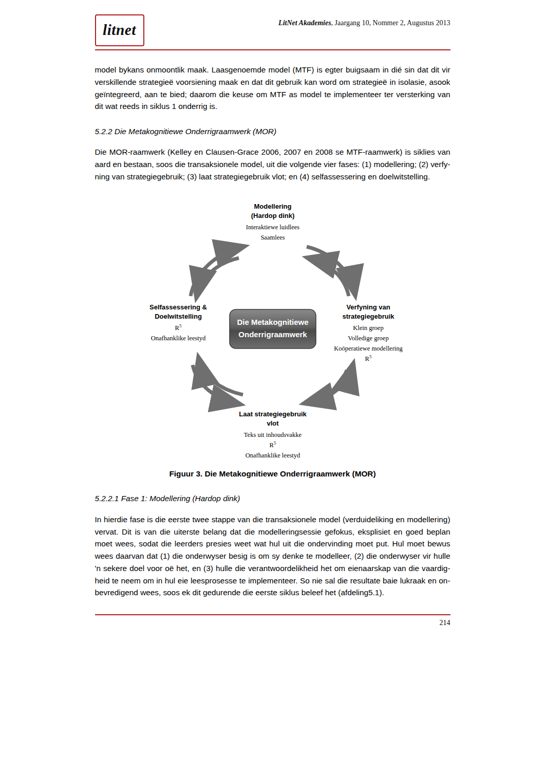litnet
LitNet Akademies, Jaargang 10, Nommer 2, Augustus 2013
model bykans onmoontlik maak. Laasgenoemde model (MTF) is egter buigsaam in dié sin dat dit vir verskillende strategieë voorsiening maak en dat dit gebruik kan word om strategieë in isolasie, asook geïntegreerd, aan te bied; daarom die keuse om MTF as model te implementeer ter versterking van dit wat reeds in siklus 1 onderrig is.
5.2.2 Die Metakognitiewe Onderrigraamwerk (MOR)
Die MOR-raamwerk (Kelley en Clausen-Grace 2006, 2007 en 2008 se MTF-raamwerk) is siklies van aard en bestaan, soos die transaksionele model, uit die volgende vier fases: (1) modellering; (2) verfyning van strategiegebruik; (3) laat strategiegebruik vlot; en (4) selfassessering en doelwitstelling.
Modellering (Hardop dink) Interaktiewe luidlees Saamlees Selfassessering & Doelwitstelling R5 Onafhanklike leestyd Verfyning van strategiegebruik Klein groep Volledige groep Koöperatiewe modellering R5 Laat strategiegebruik vlot Teks uit inhoudsvakke R5 Onafhanklike leestyd Die Metakognitiewe Onderrigraamwerk
Figuur 3. Die Metakognitiewe Onderrigraamwerk (MOR)
5.2.2.1 Fase 1: Modellering (Hardop dink)
In hierdie fase is die eerste twee stappe van die transaksionele model (verduideliking en modellering) vervat. Dit is van die uiterste belang dat die modelleringsessie gefokus, eksplisiet en goed beplan moet wees, sodat die leerders presies weet wat hul uit die ondervinding moet put. Hul moet bewus wees daarvan dat (1) die onderwyser besig is om sy denke te modelleer, (2) die onderwyser vir hulle 'n sekere doel voor oë het, en (3) hulle die verantwoordelikheid het om eienaarskap van die vaardigheid te neem om in hul eie leesprosesse te implementeer. So nie sal die resultate baie lukraak en onbevredigend wees, soos ek dit gedurende die eerste siklus beleef het (afdeling5.1).
214